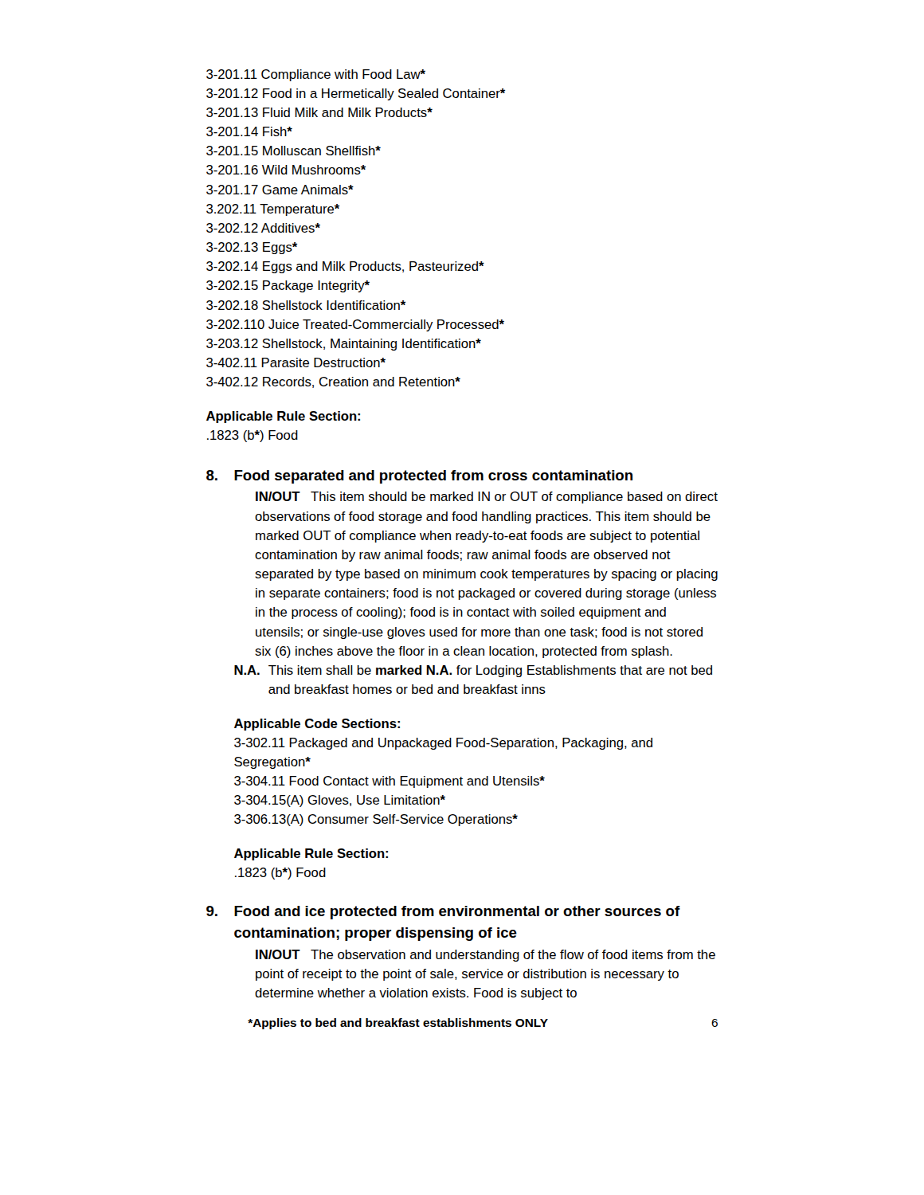3-201.11 Compliance with Food Law*
3-201.12 Food in a Hermetically Sealed Container*
3-201.13 Fluid Milk and Milk Products*
3-201.14 Fish*
3-201.15 Molluscan Shellfish*
3-201.16 Wild Mushrooms*
3-201.17 Game Animals*
3.202.11 Temperature*
3-202.12 Additives*
3-202.13 Eggs*
3-202.14 Eggs and Milk Products, Pasteurized*
3-202.15 Package Integrity*
3-202.18 Shellstock Identification*
3-202.110 Juice Treated-Commercially Processed*
3-203.12 Shellstock, Maintaining Identification*
3-402.11 Parasite Destruction*
3-402.12 Records, Creation and Retention*
Applicable Rule Section:
.1823 (b*) Food
Food separated and protected from cross contamination
IN/OUT This item should be marked IN or OUT of compliance based on direct observations of food storage and food handling practices. This item should be marked OUT of compliance when ready-to-eat foods are subject to potential contamination by raw animal foods; raw animal foods are observed not separated by type based on minimum cook temperatures by spacing or placing in separate containers; food is not packaged or covered during storage (unless in the process of cooling); food is in contact with soiled equipment and utensils; or single-use gloves used for more than one task; food is not stored six (6) inches above the floor in a clean location, protected from splash.
N.A. This item shall be marked N.A. for Lodging Establishments that are not bed and breakfast homes or bed and breakfast inns
Applicable Code Sections:
3-302.11 Packaged and Unpackaged Food-Separation, Packaging, and Segregation*
3-304.11 Food Contact with Equipment and Utensils*
3-304.15(A) Gloves, Use Limitation*
3-306.13(A) Consumer Self-Service Operations*
Applicable Rule Section:
.1823 (b*) Food
Food and ice protected from environmental or other sources of contamination; proper dispensing of ice
IN/OUT The observation and understanding of the flow of food items from the point of receipt to the point of sale, service or distribution is necessary to determine whether a violation exists. Food is subject to
*Applies to bed and breakfast establishments ONLY 6